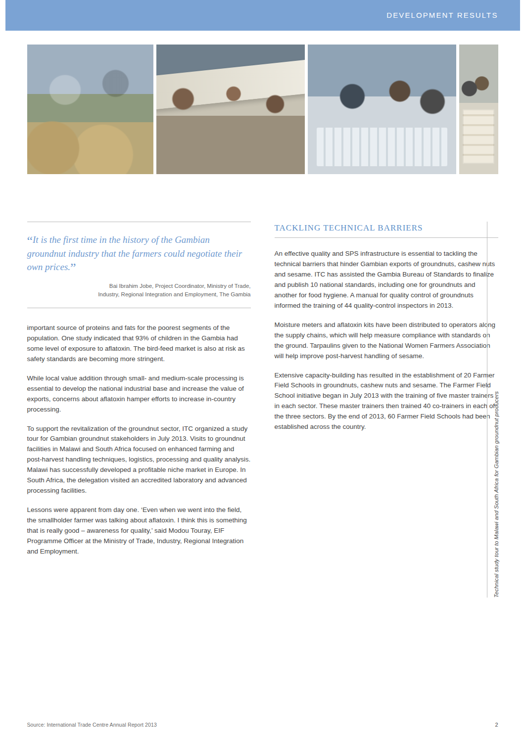Development Results
“It is the first time in the history of the Gambian groundnut industry that the farmers could negotiate their own prices.”
Bai Ibrahim Jobe, Project Coordinator, Ministry of Trade,
Industry, Regional Integration and Employment, The Gambia
important source of proteins and fats for the poorest segments of the population. One study indicated that 93% of children in the Gambia had some level of exposure to aflatoxin. The bird-feed market is also at risk as safety standards are becoming more stringent.
While local value addition through small- and medium-scale processing is essential to develop the national industrial base and increase the value of exports, concerns about aflatoxin hamper efforts to increase in-country processing.
To support the revitalization of the groundnut sector, ITC organized a study tour for Gambian groundnut stakeholders in July 2013. Visits to groundnut facilities in Malawi and South Africa focused on enhanced farming and post-harvest handling techniques, logistics, processing and quality analysis. Malawi has successfully developed a profitable niche market in Europe. In South Africa, the delegation visited an accredited laboratory and advanced processing facilities.
Lessons were apparent from day one. ‘Even when we went into the field, the smallholder farmer was talking about aflatoxin. I think this is something that is really good – awareness for quality,’ said Modou Touray, EIF Programme Officer at the Ministry of Trade, Industry, Regional Integration and Employment.
Tackling technical barriers
An effective quality and SPS infrastructure is essential to tackling the technical barriers that hinder Gambian exports of groundnuts, cashew nuts and sesame. ITC has assisted the Gambia Bureau of Standards to finalize and publish 10 national standards, including one for groundnuts and another for food hygiene. A manual for quality control of groundnuts informed the training of 44 quality-control inspectors in 2013.
Moisture meters and aflatoxin kits have been distributed to operators along the supply chains, which will help measure compliance with standards on the ground. Tarpaulins given to the National Women Farmers Association will help improve post-harvest handling of sesame.
Extensive capacity-building has resulted in the establishment of 20 Farmer Field Schools in groundnuts, cashew nuts and sesame. The Farmer Field School initiative began in July 2013 with the training of five master trainers in each sector. These master trainers then trained 40 co-trainers in each of the three sectors. By the end of 2013, 60 Farmer Field Schools had been established across the country.
Technical study tour to Malawi and South Africa for Gambian groundnut producers
Source: International Trade Centre Annual Report 2013
2